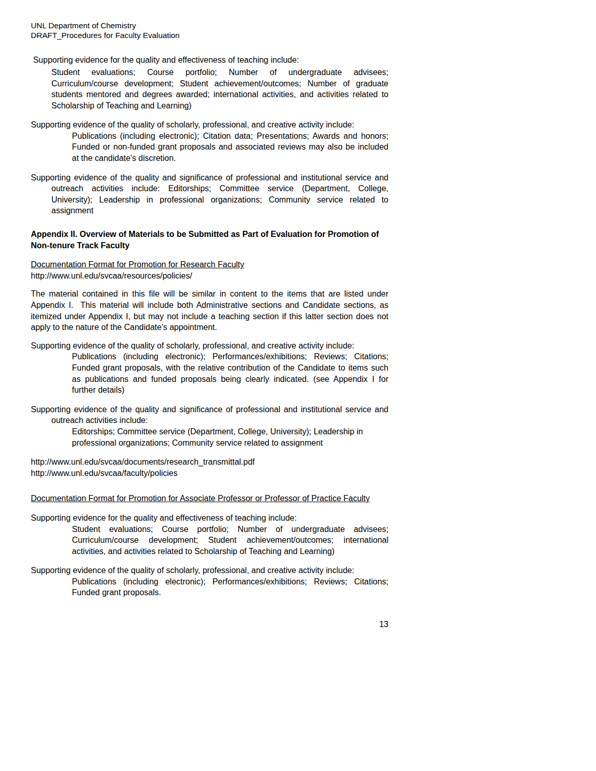UNL Department of Chemistry
DRAFT_Procedures for Faculty Evaluation
Supporting evidence for the quality and effectiveness of teaching include:
Student evaluations; Course portfolio; Number of undergraduate advisees; Curriculum/course development; Student achievement/outcomes; Number of graduate students mentored and degrees awarded; international activities, and activities related to Scholarship of Teaching and Learning)
Supporting evidence of the quality of scholarly, professional, and creative activity include: Publications (including electronic); Citation data; Presentations; Awards and honors; Funded or non-funded grant proposals and associated reviews may also be included at the candidate's discretion.
Supporting evidence of the quality and significance of professional and institutional service and outreach activities include: Editorships; Committee service (Department, College, University); Leadership in professional organizations; Community service related to assignment
Appendix II. Overview of Materials to be Submitted as Part of Evaluation for Promotion of Non-tenure Track Faculty
Documentation Format for Promotion for Research Faculty
http://www.unl.edu/svcaa/resources/policies/
The material contained in this file will be similar in content to the items that are listed under Appendix I. This material will include both Administrative sections and Candidate sections, as itemized under Appendix I, but may not include a teaching section if this latter section does not apply to the nature of the Candidate's appointment.
Supporting evidence of the quality of scholarly, professional, and creative activity include: Publications (including electronic); Performances/exhibitions; Reviews; Citations; Funded grant proposals, with the relative contribution of the Candidate to items such as publications and funded proposals being clearly indicated. (see Appendix I for further details)
Supporting evidence of the quality and significance of professional and institutional service and outreach activities include: Editorships; Committee service (Department, College, University); Leadership in
professional organizations; Community service related to assignment
http://www.unl.edu/svcaa/documents/research_transmittal.pdf
http://www.unl.edu/svcaa/faculty/policies
Documentation Format for Promotion for Associate Professor or Professor of Practice Faculty
Supporting evidence for the quality and effectiveness of teaching include: Student evaluations; Course portfolio; Number of undergraduate advisees; Curriculum/course development; Student achievement/outcomes; international activities, and activities related to Scholarship of Teaching and Learning)
Supporting evidence of the quality of scholarly, professional, and creative activity include: Publications (including electronic); Performances/exhibitions; Reviews; Citations; Funded grant proposals.
13